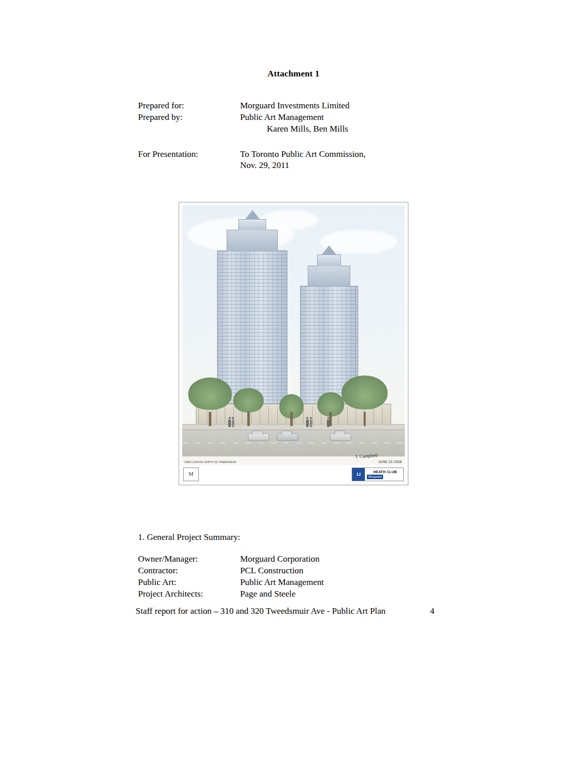Attachment 1
| Prepared for: | Morguard Investments Limited |
| Prepared by: | Public Art Management Karen Mills, Ben Mills |
| For Presentation: | To Toronto Public Art Commission, Nov. 29, 2011 |
View looking north on Tweedsmuir
J. Campbell
JUNE 23 2008
M
LI
HEATH CLUB Morguard
1. General Project Summary:
| Owner/Manager: | Morguard Corporation |
| Contractor: | PCL Construction |
| Public Art: | Public Art Management |
| Project Architects: | Page and Steele |
Staff report for action – 310 and 320 Tweedsmuir Ave - Public Art Plan 4